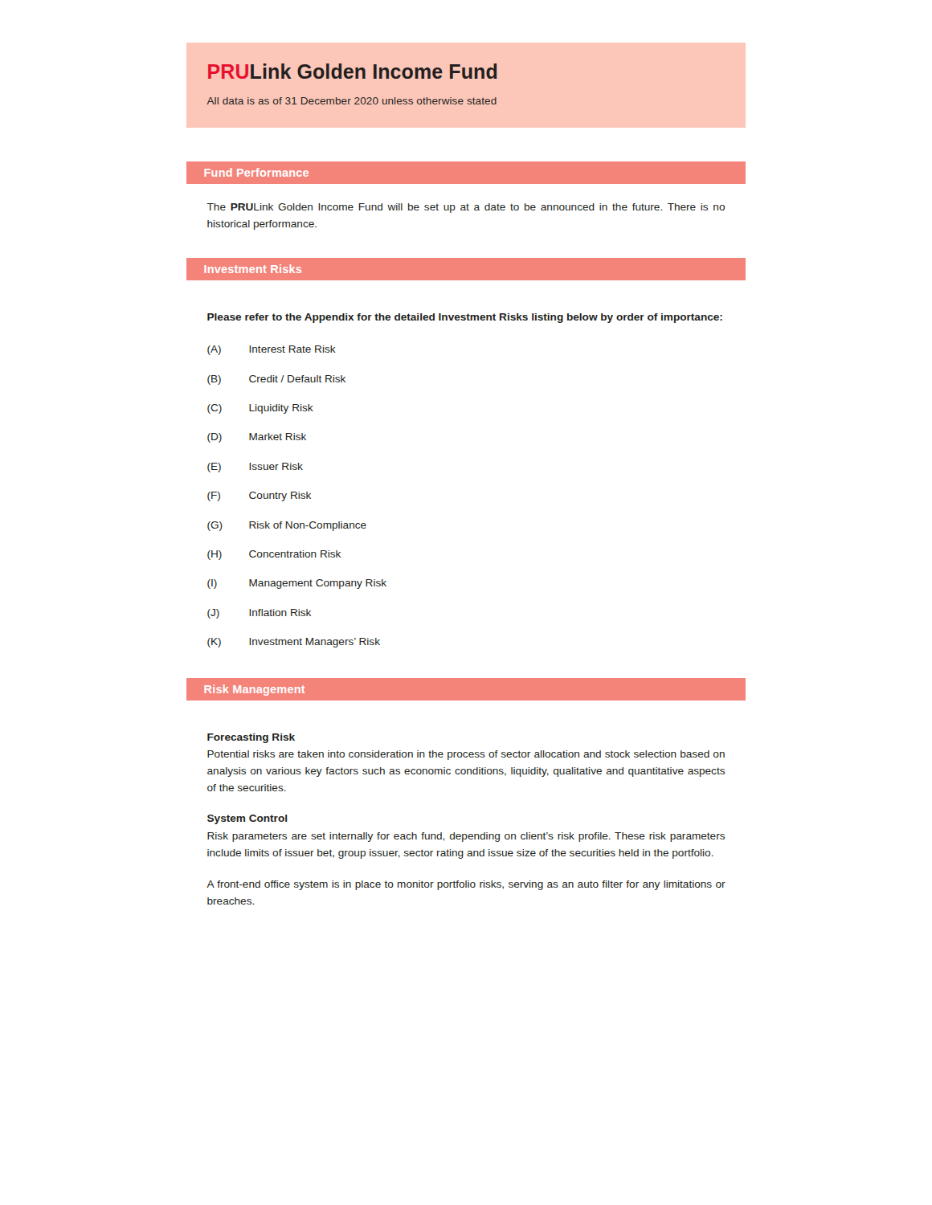PRULink Golden Income Fund
All data is as of 31 December 2020 unless otherwise stated
Fund Performance
The PRULink Golden Income Fund will be set up at a date to be announced in the future. There is no historical performance.
Investment Risks
Please refer to the Appendix for the detailed Investment Risks listing below by order of importance:
(A) Interest Rate Risk
(B) Credit / Default Risk
(C) Liquidity Risk
(D) Market Risk
(E) Issuer Risk
(F) Country Risk
(G) Risk of Non-Compliance
(H) Concentration Risk
(I) Management Company Risk
(J) Inflation Risk
(K) Investment Managers’ Risk
Risk Management
Forecasting Risk
Potential risks are taken into consideration in the process of sector allocation and stock selection based on analysis on various key factors such as economic conditions, liquidity, qualitative and quantitative aspects of the securities.
System Control
Risk parameters are set internally for each fund, depending on client’s risk profile. These risk parameters include limits of issuer bet, group issuer, sector rating and issue size of the securities held in the portfolio.
A front-end office system is in place to monitor portfolio risks, serving as an auto filter for any limitations or breaches.